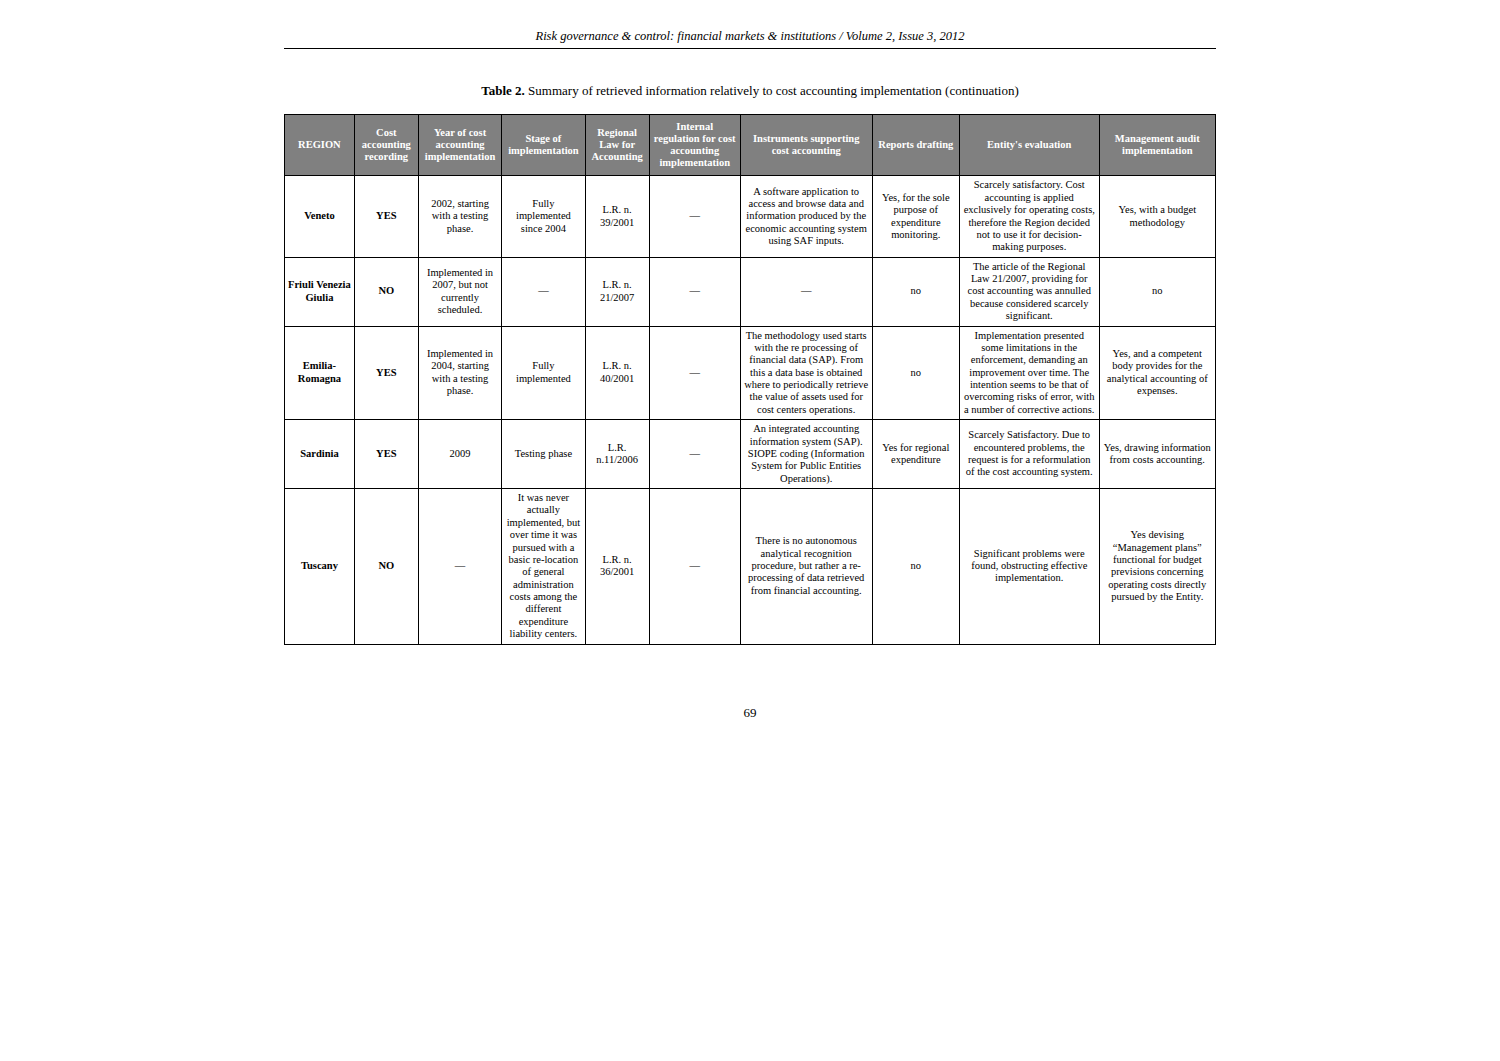Risk governance & control: financial markets & institutions / Volume 2, Issue 3, 2012
Table 2. Summary of retrieved information relatively to cost accounting implementation (continuation)
| REGION | Cost accounting recording | Year of cost accounting implementation | Stage of implementation | Regional Law for Accounting | Internal regulation for cost accounting implementation | Instruments supporting cost accounting | Reports drafting | Entity's evaluation | Management audit implementation |
| --- | --- | --- | --- | --- | --- | --- | --- | --- | --- |
| Veneto | YES | 2002, starting with a testing phase. | Fully implemented since 2004 | L.R. n. 39/2001 | — | A software application to access and browse data and information produced by the economic accounting system using SAF inputs. | Yes, for the sole purpose of expenditure monitoring. | Scarcely satisfactory. Cost accounting is applied exclusively for operating costs, therefore the Region decided not to use it for decision-making purposes. | Yes, with a budget methodology |
| Friuli Venezia Giulia | NO | Implemented in 2007, but not currently scheduled. | — | L.R. n. 21/2007 | — | — | no | The article of the Regional Law 21/2007, providing for cost accounting was annulled because considered scarcely significant. | no |
| Emilia-Romagna | YES | Implemented in 2004, starting with a testing phase. | Fully implemented | L.R. n. 40/2001 | — | The methodology used starts with the re processing of financial data (SAP). From this a data base is obtained where to periodically retrieve the value of assets used for cost centers operations. | no | Implementation presented some limitations in the enforcement, demanding an improvement over time. The intention seems to be that of overcoming risks of error, with a number of corrective actions. | Yes, and a competent body provides for the analytical accounting of expenses. |
| Sardinia | YES | 2009 | Testing phase | L.R. n.11/2006 | — | An integrated accounting information system (SAP). SIOPE coding (Information System for Public Entities Operations). | Yes for regional expenditure | Scarcely Satisfactory. Due to encountered problems, the request is for a reformulation of the cost accounting system. | Yes, drawing information from costs accounting. |
| Tuscany | NO | — | It was never actually implemented, but over time it was pursued with a basic re-location of general administration costs among the different expenditure liability centers. | L.R. n. 36/2001 | — | There is no autonomous analytical recognition procedure, but rather a re-processing of data retrieved from financial accounting. | no | Significant problems were found, obstructing effective implementation. | Yes devising “Management plans” functional for budget previsions concerning operating costs directly pursued by the Entity. |
69